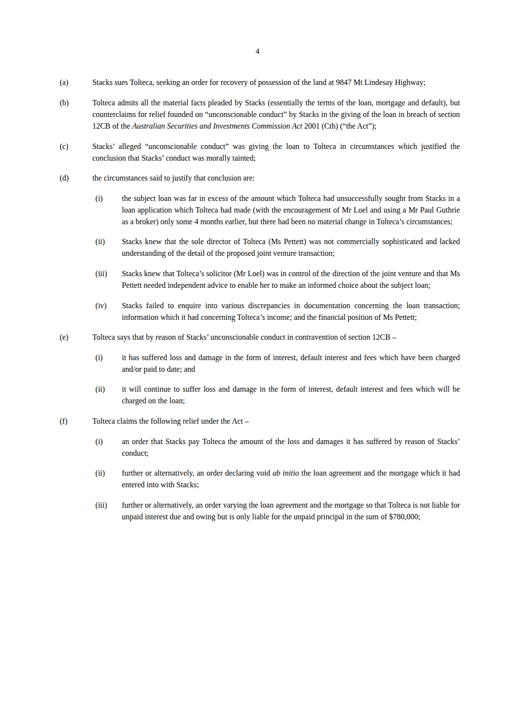4
(a) Stacks sues Tolteca, seeking an order for recovery of possession of the land at 9847 Mt Lindesay Highway;
(b) Tolteca admits all the material facts pleaded by Stacks (essentially the terms of the loan, mortgage and default), but counterclaims for relief founded on “unconscionable conduct” by Stacks in the giving of the loan in breach of section 12CB of the Australian Securities and Investments Commission Act 2001 (Cth) (“the Act”);
(c) Stacks’ alleged “unconscionable conduct” was giving the loan to Tolteca in circumstances which justified the conclusion that Stacks’ conduct was morally tainted;
(d) the circumstances said to justify that conclusion are:
(i) the subject loan was far in excess of the amount which Tolteca had unsuccessfully sought from Stacks in a loan application which Tolteca had made (with the encouragement of Mr Loel and using a Mr Paul Guthrie as a broker) only some 4 months earlier, but there had been no material change in Tolteca’s circumstances;
(ii) Stacks knew that the sole director of Tolteca (Ms Pettett) was not commercially sophisticated and lacked understanding of the detail of the proposed joint venture transaction;
(iii) Stacks knew that Tolteca’s solicitor (Mr Loel) was in control of the direction of the joint venture and that Ms Pettett needed independent advice to enable her to make an informed choice about the subject loan;
(iv) Stacks failed to enquire into various discrepancies in documentation concerning the loan transaction; information which it had concerning Tolteca’s income; and the financial position of Ms Pettett;
(e) Tolteca says that by reason of Stacks’ unconscionable conduct in contravention of section 12CB –
(i) it has suffered loss and damage in the form of interest, default interest and fees which have been charged and/or paid to date; and
(ii) it will continue to suffer loss and damage in the form of interest, default interest and fees which will be charged on the loan;
(f) Tolteca claims the following relief under the Act –
(i) an order that Stacks pay Tolteca the amount of the loss and damages it has suffered by reason of Stacks’ conduct;
(ii) further or alternatively, an order declaring void ab initio the loan agreement and the mortgage which it had entered into with Stacks;
(iii) further or alternatively, an order varying the loan agreement and the mortgage so that Tolteca is not liable for unpaid interest due and owing but is only liable for the unpaid principal in the sum of $780,000;